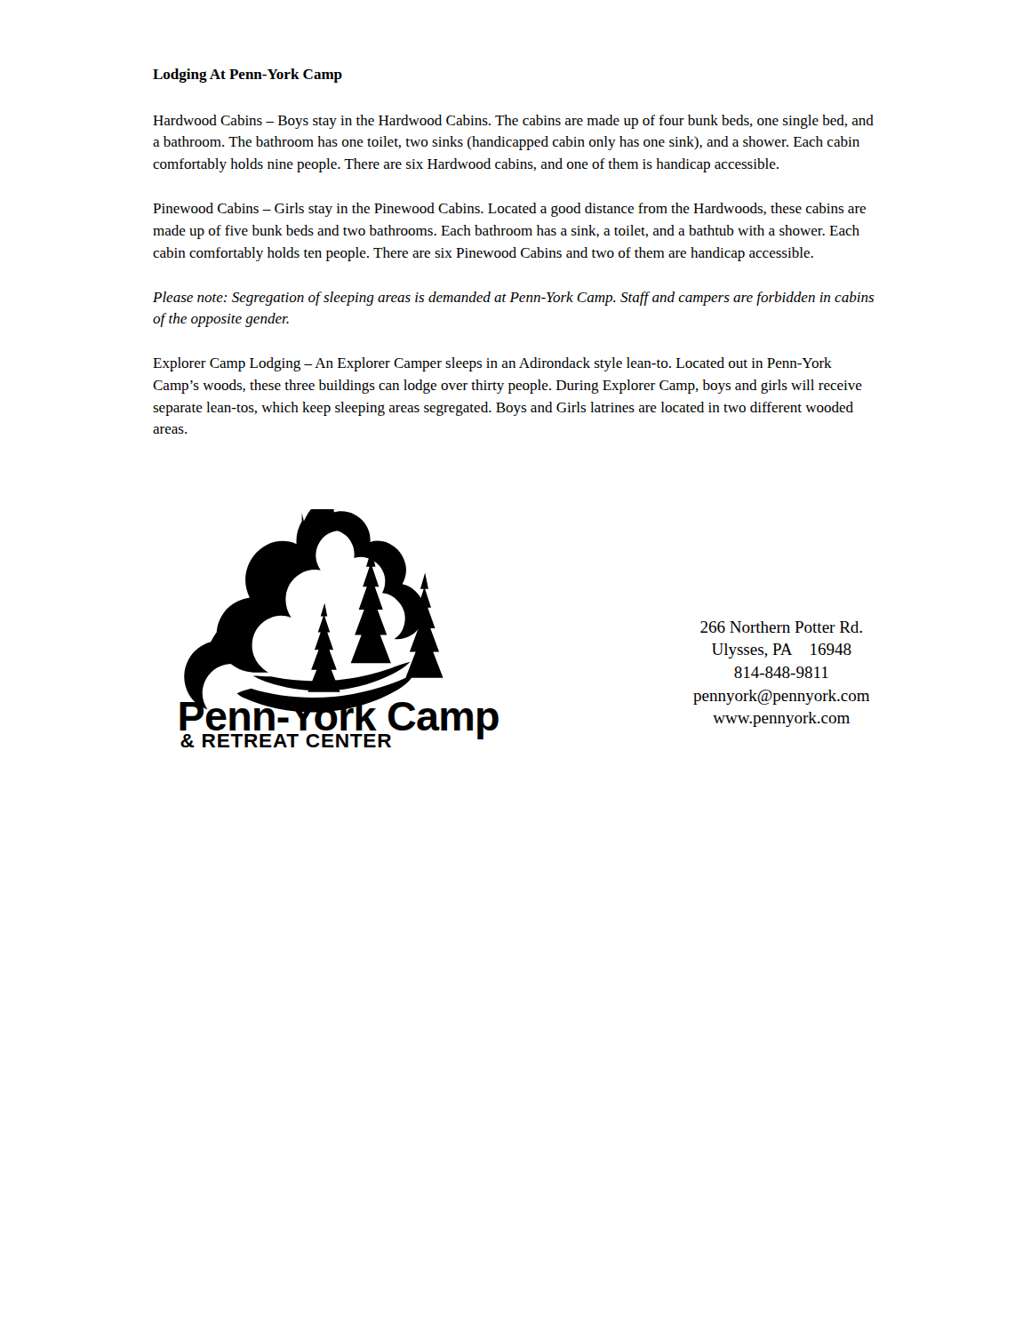Lodging At Penn-York Camp
Hardwood Cabins – Boys stay in the Hardwood Cabins. The cabins are made up of four bunk beds, one single bed, and a bathroom. The bathroom has one toilet, two sinks (handicapped cabin only has one sink), and a shower. Each cabin comfortably holds nine people. There are six Hardwood cabins, and one of them is handicap accessible.
Pinewood Cabins – Girls stay in the Pinewood Cabins. Located a good distance from the Hardwoods, these cabins are made up of five bunk beds and two bathrooms. Each bathroom has a sink, a toilet, and a bathtub with a shower. Each cabin comfortably holds ten people. There are six Pinewood Cabins and two of them are handicap accessible.
Please note: Segregation of sleeping areas is demanded at Penn-York Camp. Staff and campers are forbidden in cabins of the opposite gender.
Explorer Camp Lodging – An Explorer Camper sleeps in an Adirondack style lean-to. Located out in Penn-York Camp’s woods, these three buildings can lodge over thirty people. During Explorer Camp, boys and girls will receive separate lean-tos, which keep sleeping areas segregated. Boys and Girls latrines are located in two different wooded areas.
Penn-York Camp & RETREAT CENTER
266 Northern Potter Rd.
Ulysses, PA 16948
814-848-9811
pennyork@pennyork.com
www.pennyork.com